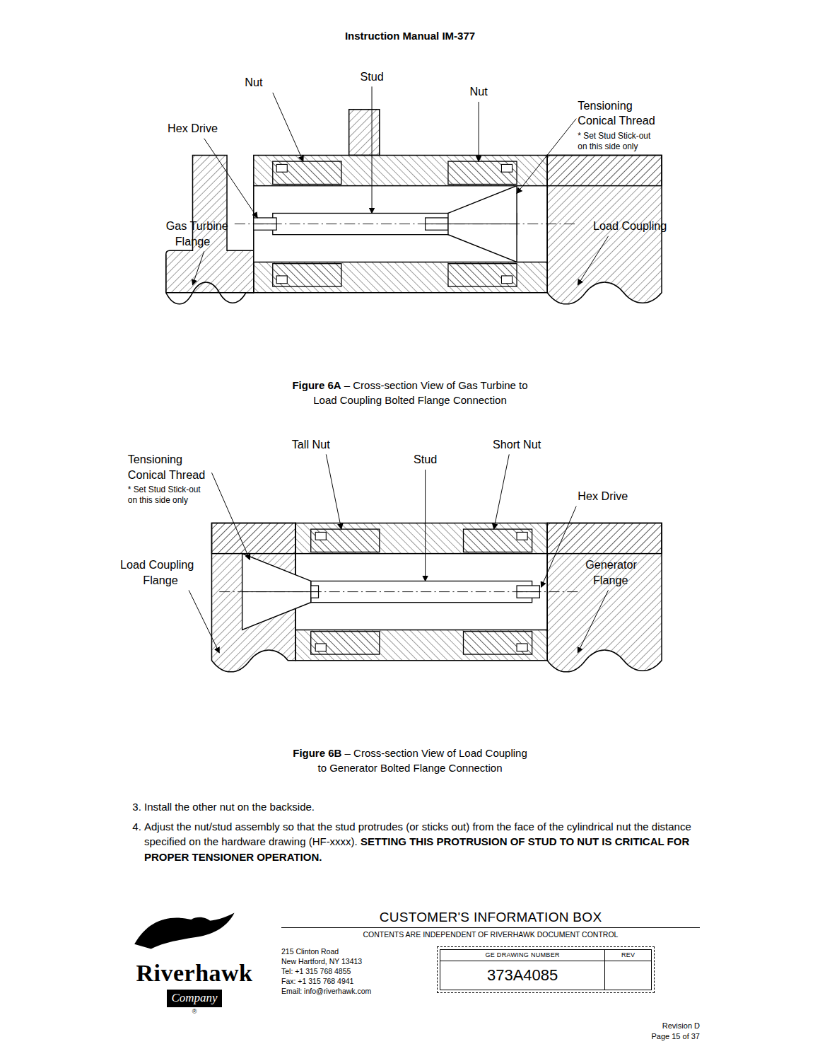Instruction Manual IM-377
Nut Stud Nut Hex Drive Tensioning Conical Thread * Set Stud Stick-out on this side only Gas Turbine Flange Load Coupling
Figure 6A – Cross-section View of Gas Turbine to
Load Coupling Bolted Flange Connection
Tall Nut Stud Short Nut Tensioning Conical Thread * Set Stud Stick-out on this side only Hex Drive Load Coupling Flange Generator Flange
Figure 6B – Cross-section View of Load Coupling
to Generator Bolted Flange Connection
Install the other nut on the backside.
Adjust the nut/stud assembly so that the stud protrudes (or sticks out) from the face of the cylindrical nut the distance specified on the hardware drawing (HF-xxxx). SETTING THIS PROTRUSION OF STUD TO NUT IS CRITICAL FOR PROPER TENSIONER OPERATION.
Riverhawk
Company
®
CUSTOMER'S INFORMATION BOX
CONTENTS ARE INDEPENDENT OF RIVERHAWK DOCUMENT CONTROL
215 Clinton Road
New Hartford, NY 13413
Tel: +1 315 768 4855
Fax: +1 315 768 4941
Email: info@riverhawk.com
| GE DRAWING NUMBER | REV |
| --- | --- |
| 373A4085 | |
Revision D
Page 15 of 37